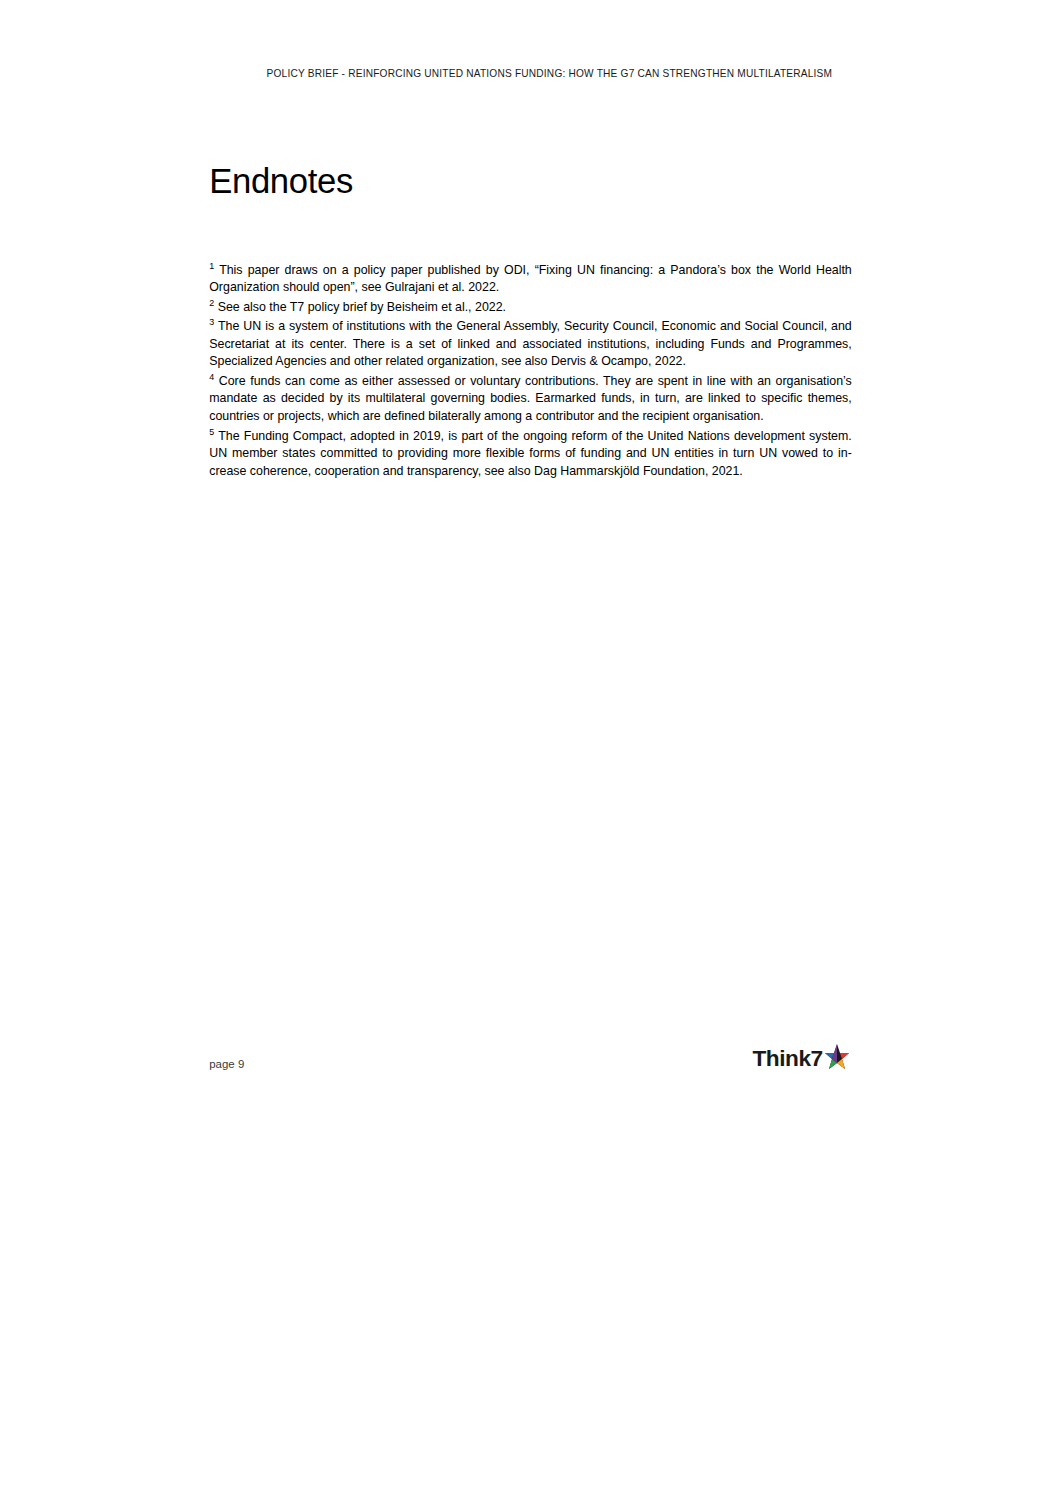POLICY BRIEF - REINFORCING UNITED NATIONS FUNDING: HOW THE G7 CAN STRENGTHEN MULTILATERALISM
Endnotes
1 This paper draws on a policy paper published by ODI, “Fixing UN financing: a Pandora’s box the World Health Organization should open”, see Gulrajani et al. 2022.
2 See also the T7 policy brief by Beisheim et al., 2022.
3 The UN is a system of institutions with the General Assembly, Security Council, Economic and Social Council, and Secretariat at its center. There is a set of linked and associated institutions, including Funds and Programmes, Specialized Agencies and other related organization, see also Dervis & Ocampo, 2022.
4 Core funds can come as either assessed or voluntary contributions. They are spent in line with an organisation’s mandate as decided by its multilateral governing bodies. Earmarked funds, in turn, are linked to specific themes, countries or projects, which are defined bilaterally among a contributor and the recipient organisation.
5 The Funding Compact, adopted in 2019, is part of the ongoing reform of the United Nations development system. UN member states committed to providing more flexible forms of funding and UN entities in turn UN vowed to increase coherence, cooperation and transparency, see also Dag Hammarskjöld Foundation, 2021.
page 9
Think7